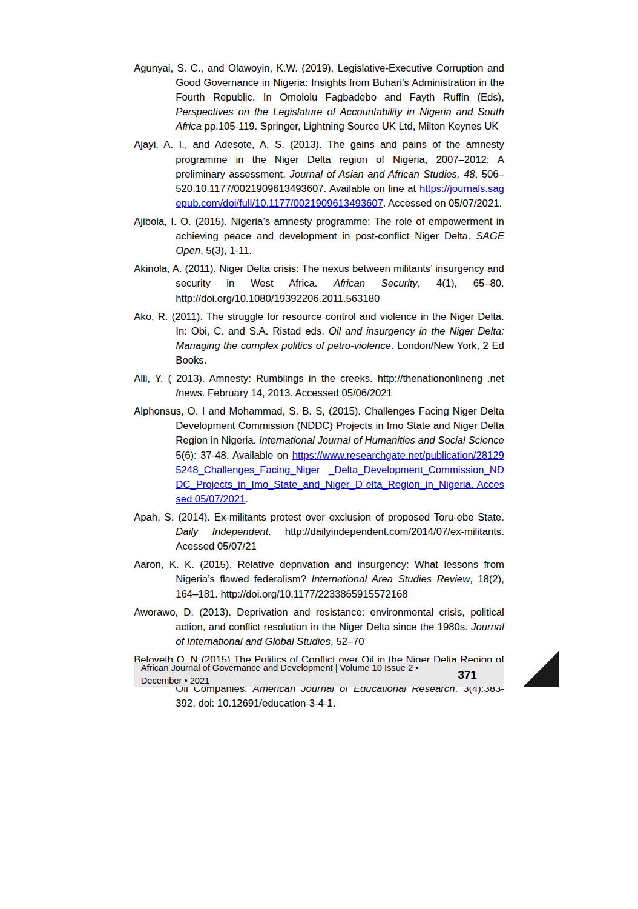Agunyai, S. C., and Olawoyin, K.W. (2019). Legislative-Executive Corruption and Good Governance in Nigeria: Insights from Buhari’s Administration in the Fourth Republic. In Omololu Fagbadebo and Fayth Ruffin (Eds), Perspectives on the Legislature of Accountability in Nigeria and South Africa pp.105-119. Springer, Lightning Source UK Ltd, Milton Keynes UK
Ajayi, A. I., and Adesote, A. S. (2013). The gains and pains of the amnesty programme in the Niger Delta region of Nigeria, 2007–2012: A preliminary assessment. Journal of Asian and African Studies, 48, 506–520.10.1177/0021909613493607. Available on line at https://journals.sagepub.com/doi/full/10.1177/0021909613493607. Accessed on 05/07/2021.
Ajibola, I. O. (2015). Nigeria’s amnesty programme: The role of empowerment in achieving peace and development in post-conflict Niger Delta. SAGE Open, 5(3), 1-11.
Akinola, A. (2011). Niger Delta crisis: The nexus between militants’ insurgency and security in West Africa. African Security, 4(1), 65–80. http://doi.org/10.1080/19392206.2011.563180
Ako, R. (2011). The struggle for resource control and violence in the Niger Delta. In: Obi, C. and S.A. Ristad eds. Oil and insurgency in the Niger Delta: Managing the complex politics of petro-violence. London/New York, 2 Ed Books.
Alli, Y. ( 2013). Amnesty: Rumblings in the creeks. http://thenationonlineng .net /news. February 14, 2013. Accessed 05/06/2021
Alphonsus, O. I and Mohammad, S. B. S, (2015). Challenges Facing Niger Delta Development Commission (NDDC) Projects in Imo State and Niger Delta Region in Nigeria. International Journal of Humanities and Social Science 5(6): 37-48. Available on https://www.researchgate.net/publication/281295248_Challenges_Facing_Niger _Delta_Development_Commission_NDDC_Projects_in_Imo_State_and_Niger_D elta_Region_in_Nigeria. Accessed 05/07/2021.
Apah, S. (2014). Ex-militants protest over exclusion of proposed Toru-ebe State. Daily Independent. http://dailyindependent.com/2014/07/ex-militants. Acessed 05/07/21
Aaron, K. K. (2015). Relative deprivation and insurgency: What lessons from Nigeria’s flawed federalism? International Area Studies Review, 18(2), 164–181. http://doi.org/10.1177/2233865915572168
Aworawo, D. (2013). Deprivation and resistance: environmental crisis, political action, and conflict resolution in the Niger Delta since the 1980s. Journal of International and Global Studies, 52–70
Beloveth O. N (2015) The Politics of Conflict over Oil in the Niger Delta Region of Nigeria: A Review of the Corporate Social Responsibility Strategies of the Oil Companies. American Journal of Educational Research. 3(4):383-392. doi: 10.12691/education-3-4-1.
African Journal of Governance and Development | Volume 10 Issue 2 • December • 2021 371